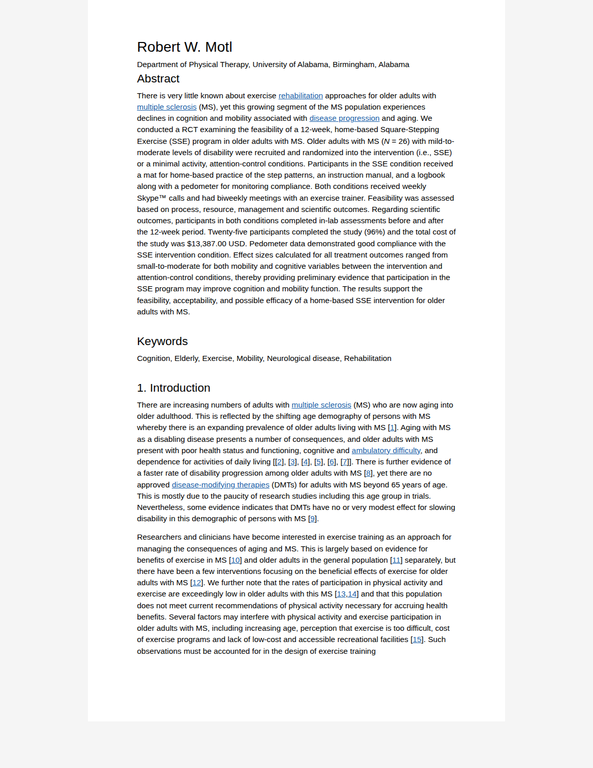Robert W. Motl
Department of Physical Therapy, University of Alabama, Birmingham, Alabama
Abstract
There is very little known about exercise rehabilitation approaches for older adults with multiple sclerosis (MS), yet this growing segment of the MS population experiences declines in cognition and mobility associated with disease progression and aging. We conducted a RCT examining the feasibility of a 12-week, home-based Square-Stepping Exercise (SSE) program in older adults with MS. Older adults with MS (N = 26) with mild-to-moderate levels of disability were recruited and randomized into the intervention (i.e., SSE) or a minimal activity, attention-control conditions. Participants in the SSE condition received a mat for home-based practice of the step patterns, an instruction manual, and a logbook along with a pedometer for monitoring compliance. Both conditions received weekly Skype™ calls and had biweekly meetings with an exercise trainer. Feasibility was assessed based on process, resource, management and scientific outcomes. Regarding scientific outcomes, participants in both conditions completed in-lab assessments before and after the 12-week period. Twenty-five participants completed the study (96%) and the total cost of the study was $13,387.00 USD. Pedometer data demonstrated good compliance with the SSE intervention condition. Effect sizes calculated for all treatment outcomes ranged from small-to-moderate for both mobility and cognitive variables between the intervention and attention-control conditions, thereby providing preliminary evidence that participation in the SSE program may improve cognition and mobility function. The results support the feasibility, acceptability, and possible efficacy of a home-based SSE intervention for older adults with MS.
Keywords
Cognition, Elderly, Exercise, Mobility, Neurological disease, Rehabilitation
1. Introduction
There are increasing numbers of adults with multiple sclerosis (MS) who are now aging into older adulthood. This is reflected by the shifting age demography of persons with MS whereby there is an expanding prevalence of older adults living with MS [1]. Aging with MS as a disabling disease presents a number of consequences, and older adults with MS present with poor health status and functioning, cognitive and ambulatory difficulty, and dependence for activities of daily living [[2], [3], [4], [5], [6], [7]]. There is further evidence of a faster rate of disability progression among older adults with MS [8], yet there are no approved disease-modifying therapies (DMTs) for adults with MS beyond 65 years of age. This is mostly due to the paucity of research studies including this age group in trials. Nevertheless, some evidence indicates that DMTs have no or very modest effect for slowing disability in this demographic of persons with MS [9].
Researchers and clinicians have become interested in exercise training as an approach for managing the consequences of aging and MS. This is largely based on evidence for benefits of exercise in MS [10] and older adults in the general population [11] separately, but there have been a few interventions focusing on the beneficial effects of exercise for older adults with MS [12]. We further note that the rates of participation in physical activity and exercise are exceedingly low in older adults with this MS [13,14] and that this population does not meet current recommendations of physical activity necessary for accruing health benefits. Several factors may interfere with physical activity and exercise participation in older adults with MS, including increasing age, perception that exercise is too difficult, cost of exercise programs and lack of low-cost and accessible recreational facilities [15]. Such observations must be accounted for in the design of exercise training